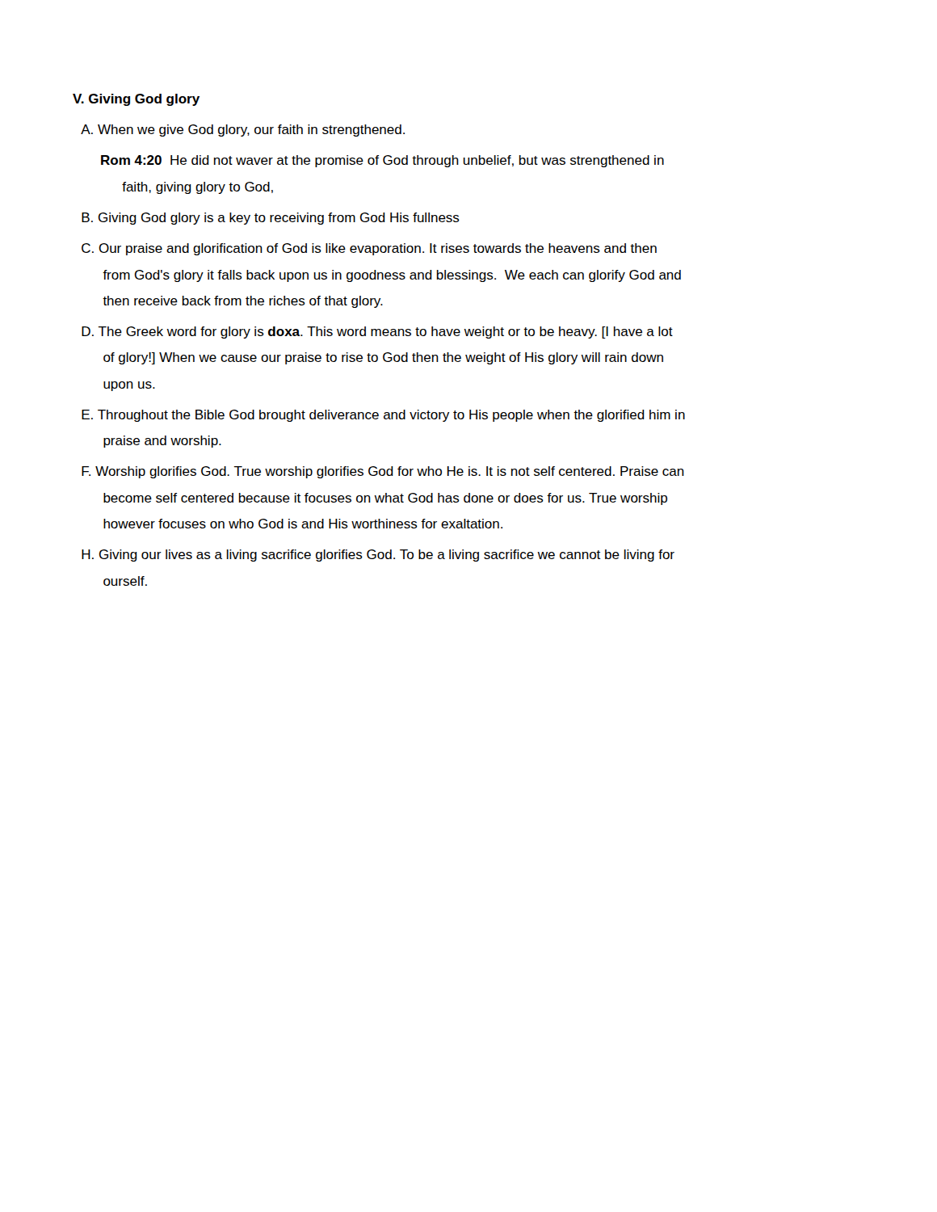V. Giving God glory
A. When we give God glory, our faith in strengthened.
Rom 4:20 He did not waver at the promise of God through unbelief, but was strengthened in faith, giving glory to God,
B. Giving God glory is a key to receiving from God His fullness
C. Our praise and glorification of God is like evaporation. It rises towards the heavens and then from God's glory it falls back upon us in goodness and blessings. We each can glorify God and then receive back from the riches of that glory.
D. The Greek word for glory is doxa. This word means to have weight or to be heavy. [I have a lot of glory!] When we cause our praise to rise to God then the weight of His glory will rain down upon us.
E. Throughout the Bible God brought deliverance and victory to His people when the glorified him in praise and worship.
F. Worship glorifies God. True worship glorifies God for who He is. It is not self centered. Praise can become self centered because it focuses on what God has done or does for us. True worship however focuses on who God is and His worthiness for exaltation.
H. Giving our lives as a living sacrifice glorifies God. To be a living sacrifice we cannot be living for ourself.